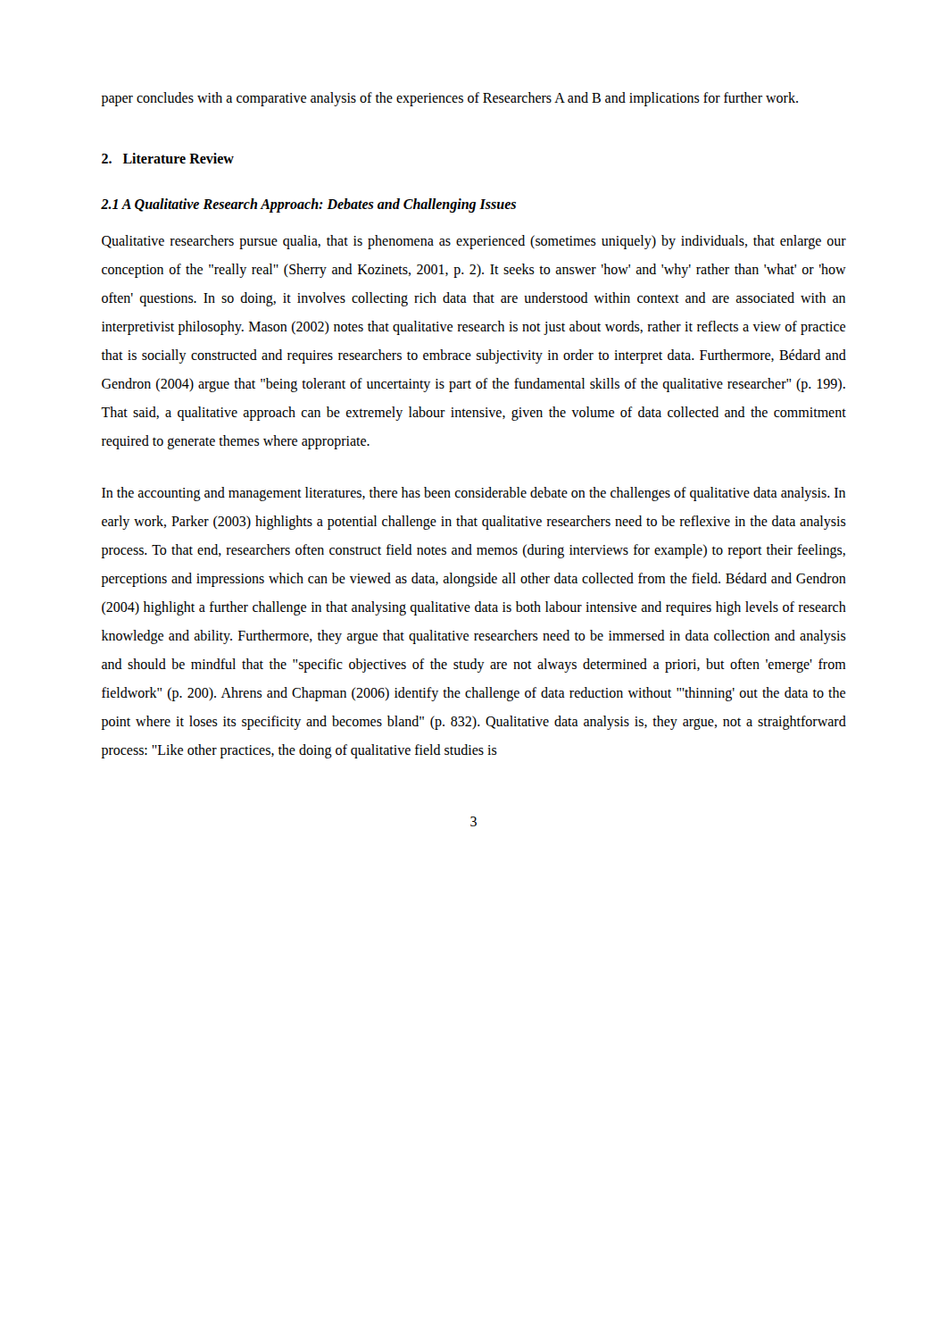paper concludes with a comparative analysis of the experiences of Researchers A and B and implications for further work.
2. Literature Review
2.1 A Qualitative Research Approach: Debates and Challenging Issues
Qualitative researchers pursue qualia, that is phenomena as experienced (sometimes uniquely) by individuals, that enlarge our conception of the "really real" (Sherry and Kozinets, 2001, p. 2). It seeks to answer 'how' and 'why' rather than 'what' or 'how often' questions. In so doing, it involves collecting rich data that are understood within context and are associated with an interpretivist philosophy. Mason (2002) notes that qualitative research is not just about words, rather it reflects a view of practice that is socially constructed and requires researchers to embrace subjectivity in order to interpret data. Furthermore, Bédard and Gendron (2004) argue that "being tolerant of uncertainty is part of the fundamental skills of the qualitative researcher" (p. 199). That said, a qualitative approach can be extremely labour intensive, given the volume of data collected and the commitment required to generate themes where appropriate.
In the accounting and management literatures, there has been considerable debate on the challenges of qualitative data analysis. In early work, Parker (2003) highlights a potential challenge in that qualitative researchers need to be reflexive in the data analysis process. To that end, researchers often construct field notes and memos (during interviews for example) to report their feelings, perceptions and impressions which can be viewed as data, alongside all other data collected from the field. Bédard and Gendron (2004) highlight a further challenge in that analysing qualitative data is both labour intensive and requires high levels of research knowledge and ability. Furthermore, they argue that qualitative researchers need to be immersed in data collection and analysis and should be mindful that the "specific objectives of the study are not always determined a priori, but often 'emerge' from fieldwork" (p. 200). Ahrens and Chapman (2006) identify the challenge of data reduction without "'thinning' out the data to the point where it loses its specificity and becomes bland" (p. 832). Qualitative data analysis is, they argue, not a straightforward process: "Like other practices, the doing of qualitative field studies is
3